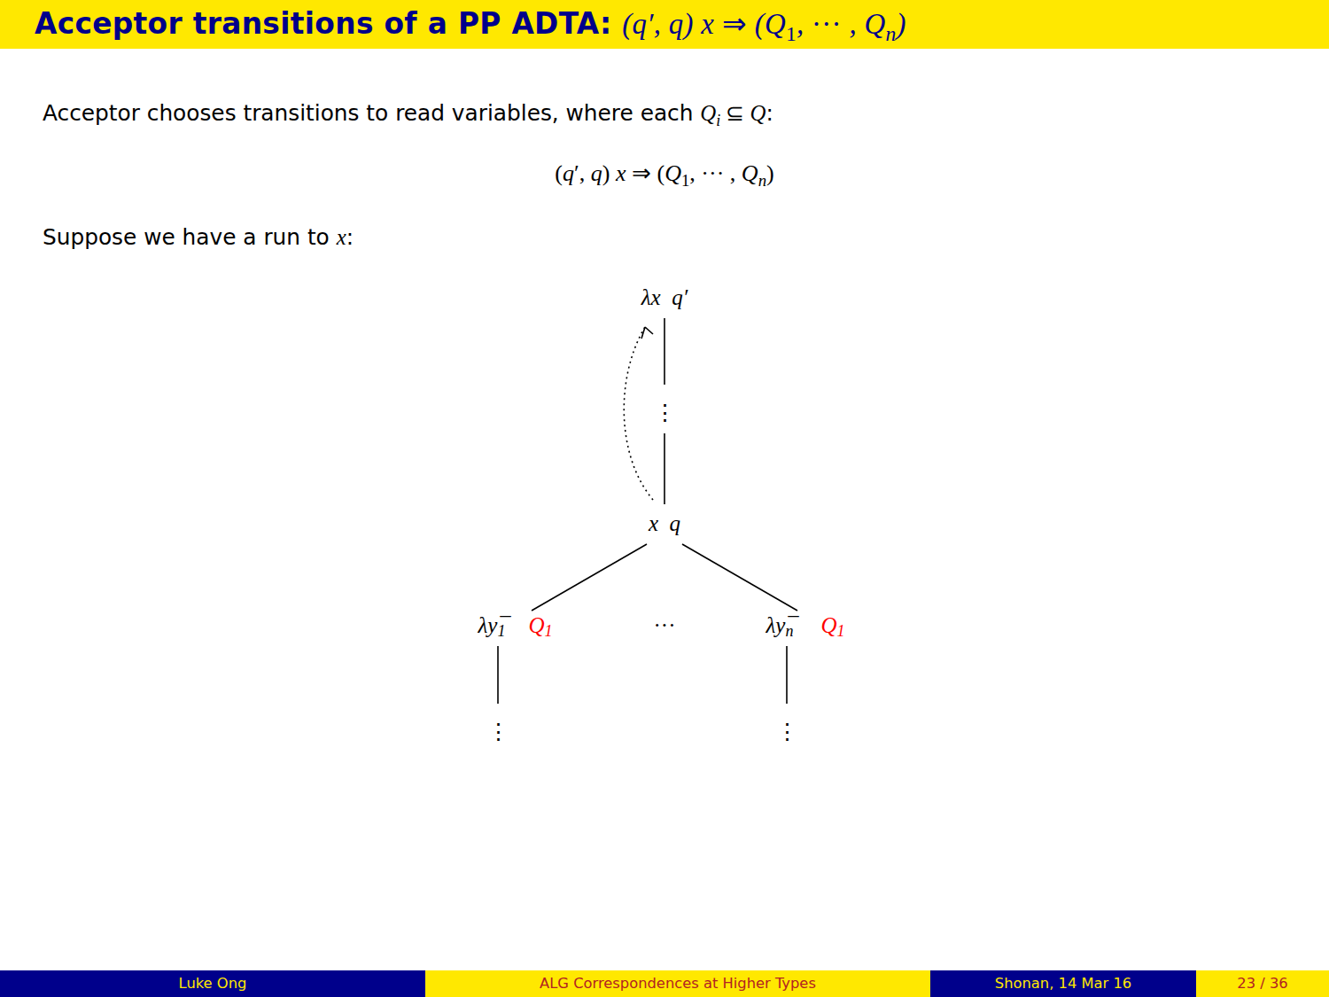Acceptor transitions of a PP ADTA: (q′, q) x ⇒ (Q1, ··· , Qn)
Acceptor chooses transitions to read variables, where each Qi ⊆ Q:
(q′, q) x ⇒ (Q1, ··· , Qn)
Suppose we have a run to x:
λx q′ ⋮ x q λy1̅ Q1 ··· λyn̅ Q1 ⋮ ⋮
Luke Ong
ALG Correspondences at Higher Types
Shonan, 14 Mar 16
23 / 36